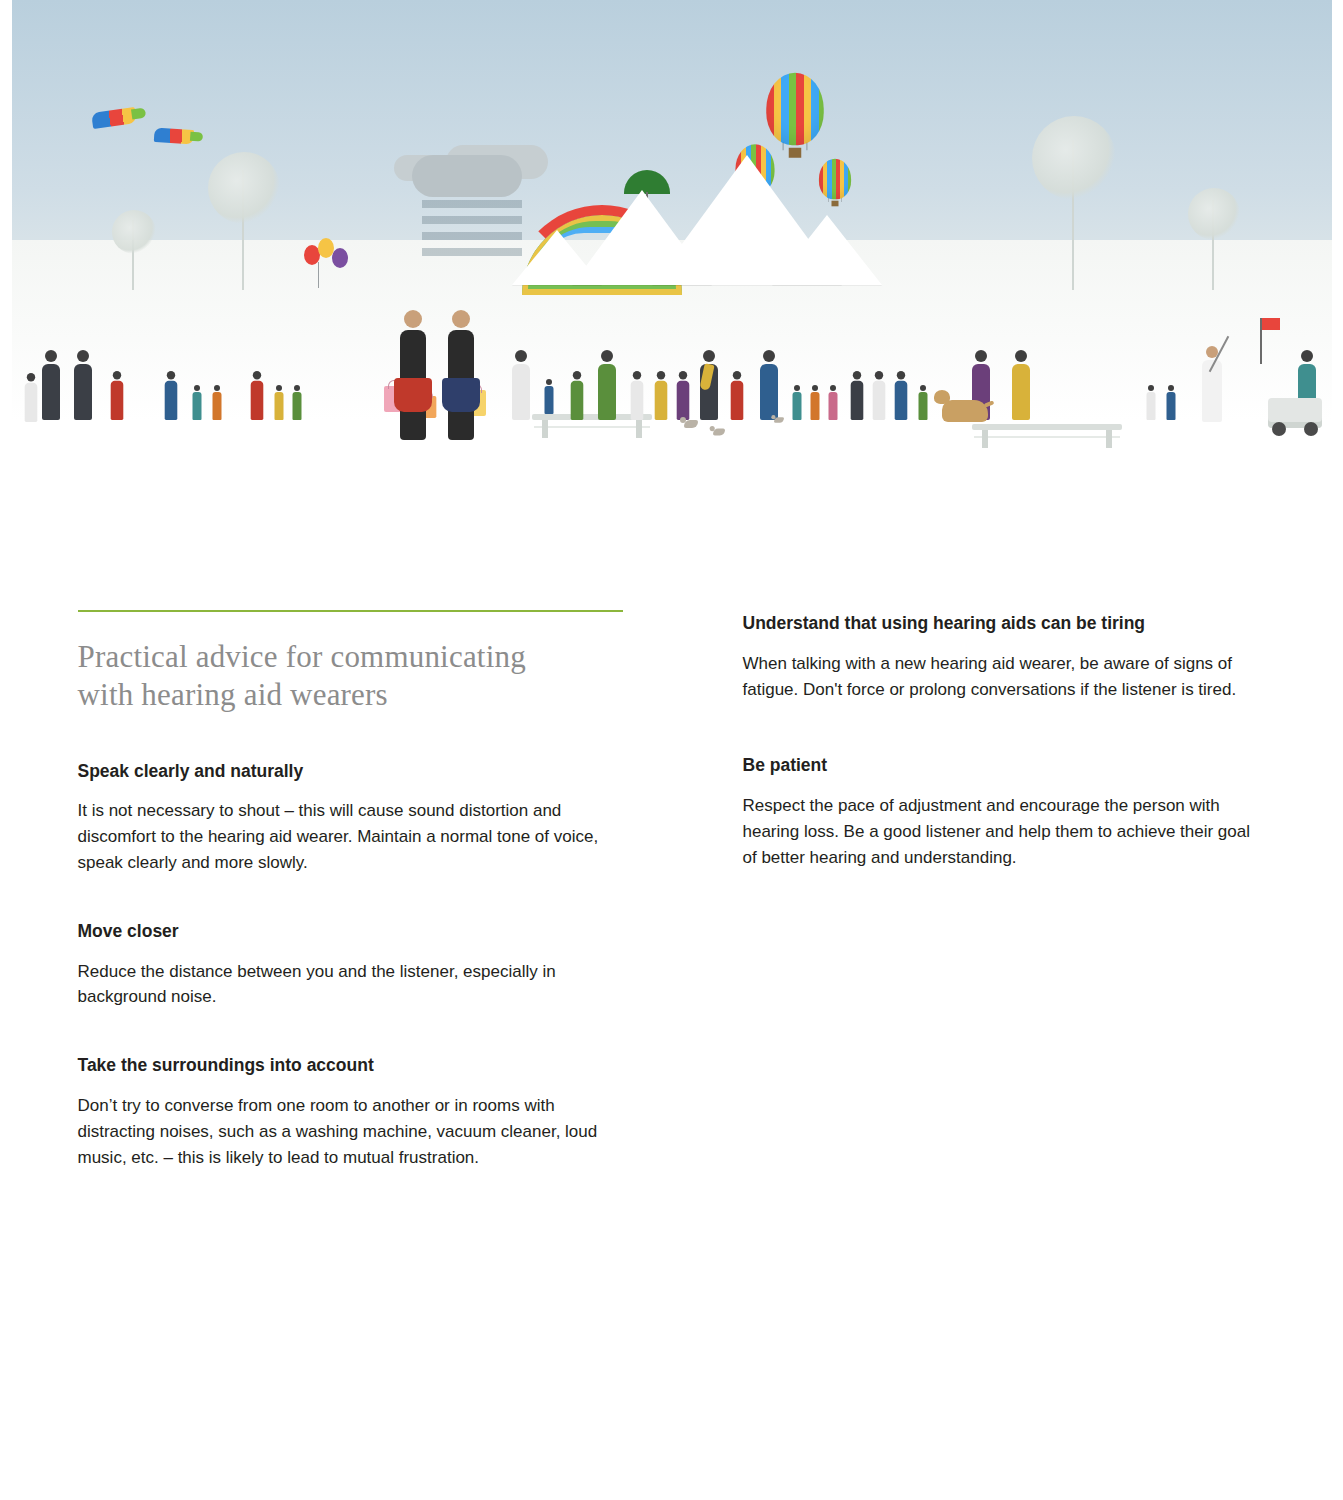Practical advice for communicating
with hearing aid wearers
Speak clearly and naturally
It is not necessary to shout – this will cause sound distortion and discomfort to the hearing aid wearer. Maintain a normal tone of voice, speak clearly and more slowly.
Move closer
Reduce the distance between you and the listener, especially in background noise.
Take the surroundings into account
Don’t try to converse from one room to another or in rooms with distracting noises, such as a washing machine, vacuum cleaner, loud music, etc. – this is likely to lead to mutual frustration.
Understand that using hearing aids can be tiring
When talking with a new hearing aid wearer, be aware of signs of fatigue. Don't force or prolong conversations if the listener is tired.
Be patient
Respect the pace of adjustment and encourage the person with hearing loss. Be a good listener and help them to achieve their goal of better hearing and understanding.